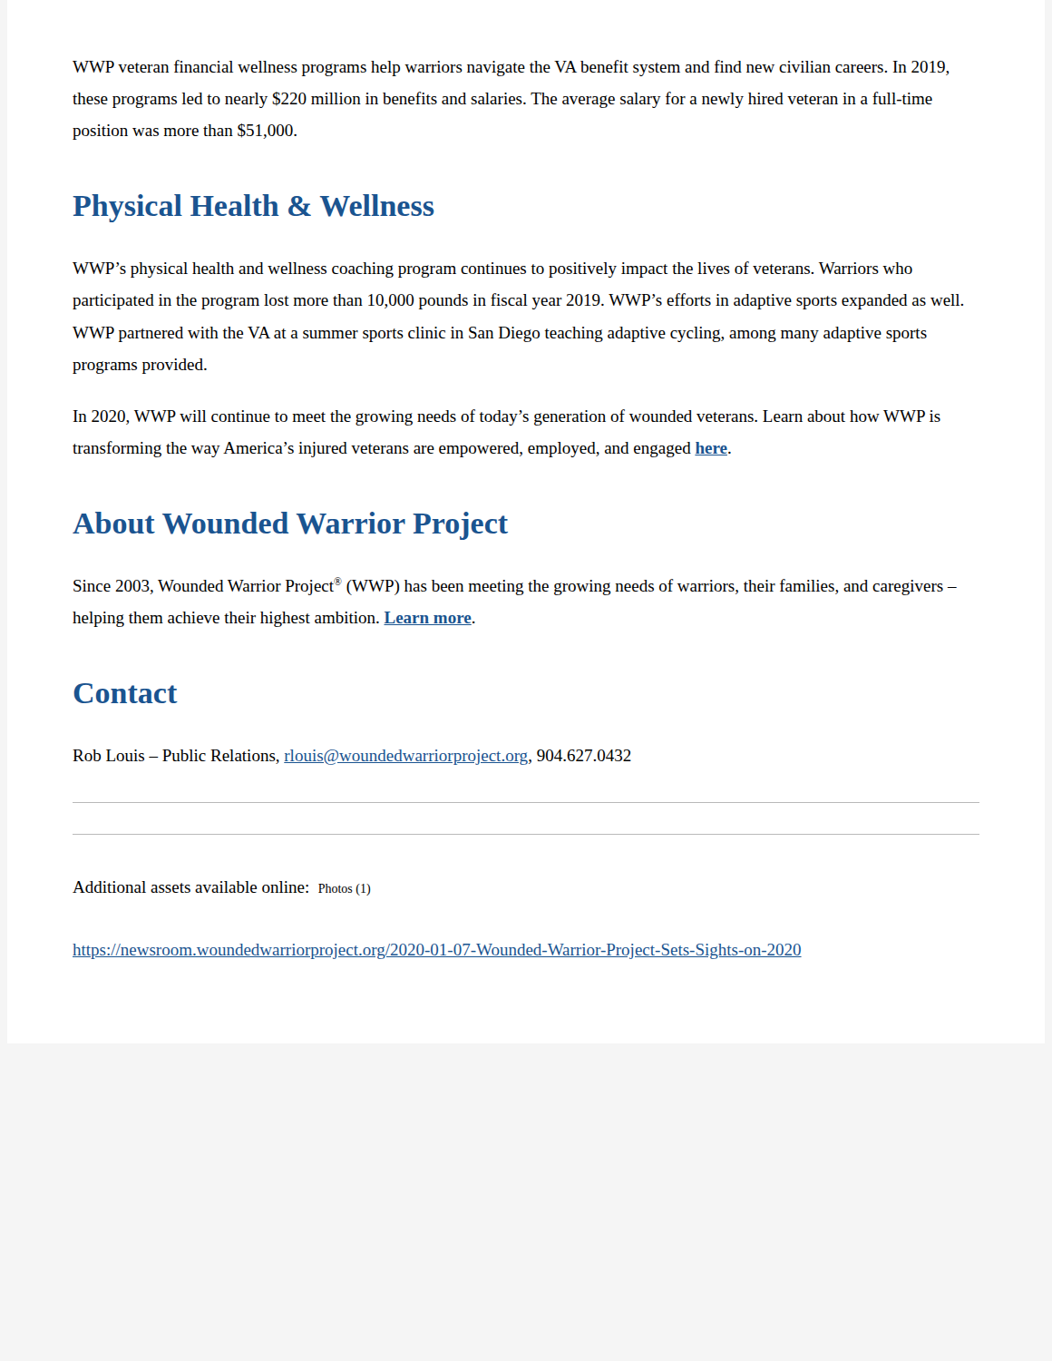WWP veteran financial wellness programs help warriors navigate the VA benefit system and find new civilian careers. In 2019, these programs led to nearly $220 million in benefits and salaries. The average salary for a newly hired veteran in a full-time position was more than $51,000.
Physical Health & Wellness
WWP’s physical health and wellness coaching program continues to positively impact the lives of veterans. Warriors who participated in the program lost more than 10,000 pounds in fiscal year 2019. WWP’s efforts in adaptive sports expanded as well. WWP partnered with the VA at a summer sports clinic in San Diego teaching adaptive cycling, among many adaptive sports programs provided.
In 2020, WWP will continue to meet the growing needs of today’s generation of wounded veterans. Learn about how WWP is transforming the way America’s injured veterans are empowered, employed, and engaged here.
About Wounded Warrior Project
Since 2003, Wounded Warrior Project® (WWP) has been meeting the growing needs of warriors, their families, and caregivers – helping them achieve their highest ambition. Learn more.
Contact
Rob Louis – Public Relations, rlouis@woundedwarriorproject.org, 904.627.0432
Additional assets available online: Photos (1)
https://newsroom.woundedwarriorproject.org/2020-01-07-Wounded-Warrior-Project-Sets-Sights-on-2020